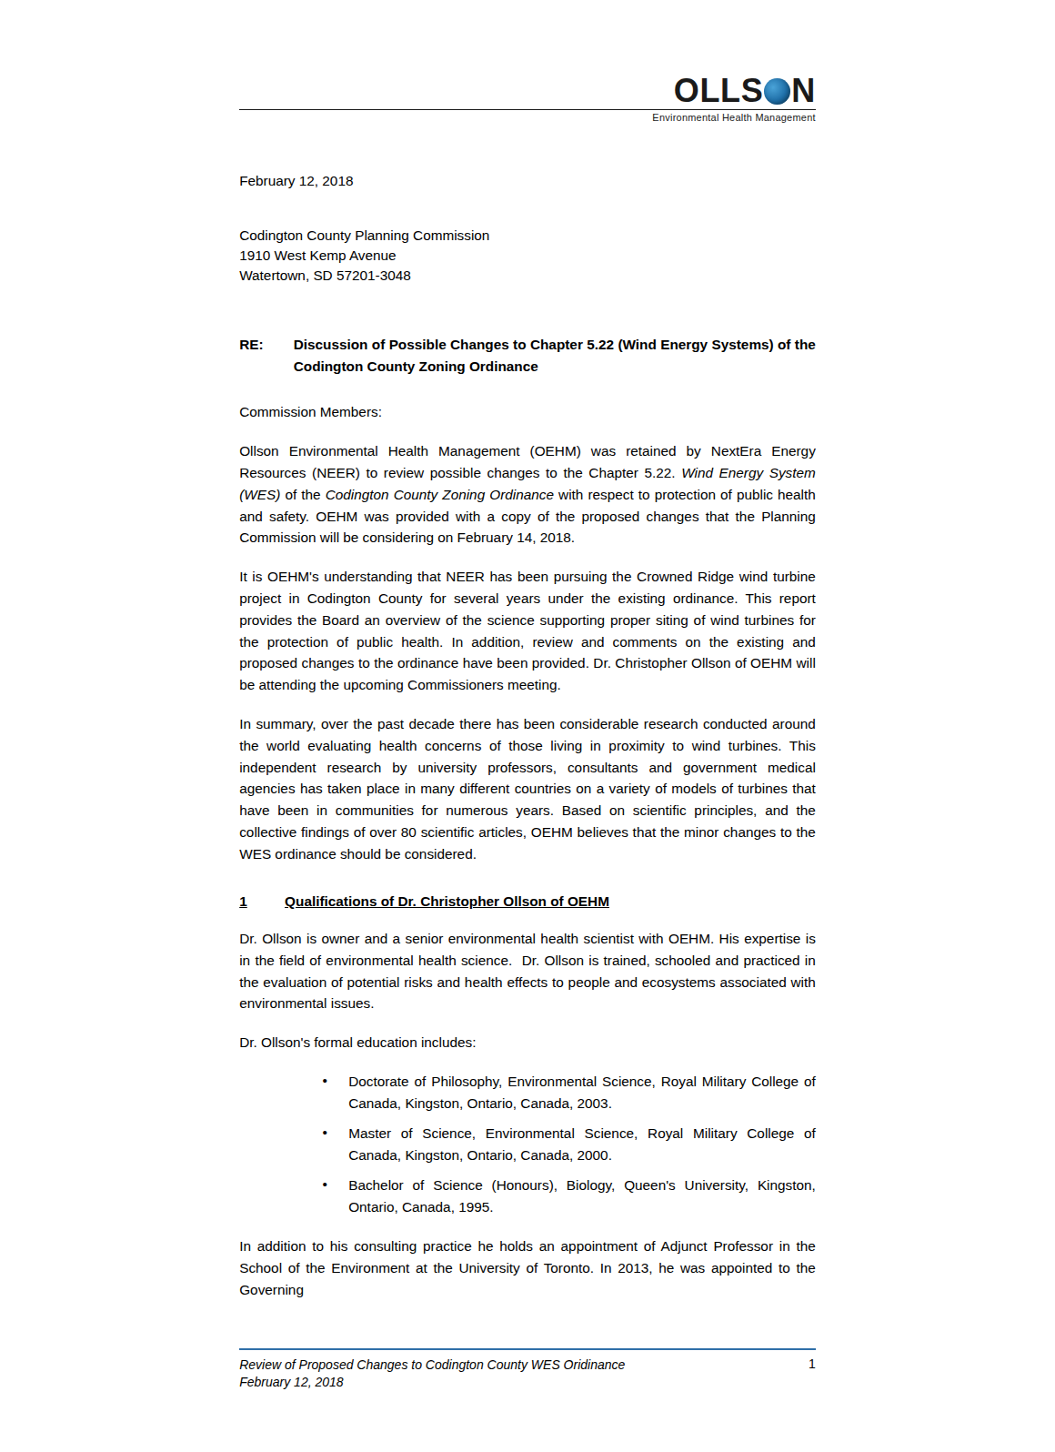OLLS N
Environmental Health Management
February 12, 2018
Codington County Planning Commission
1910 West Kemp Avenue
Watertown, SD 57201-3048
RE:
Discussion of Possible Changes to Chapter 5.22 (Wind Energy Systems) of the Codington County Zoning Ordinance
Commission Members:
Ollson Environmental Health Management (OEHM) was retained by NextEra Energy Resources (NEER) to review possible changes to the Chapter 5.22. Wind Energy System (WES) of the Codington County Zoning Ordinance with respect to protection of public health and safety. OEHM was provided with a copy of the proposed changes that the Planning Commission will be considering on February 14, 2018.
It is OEHM's understanding that NEER has been pursuing the Crowned Ridge wind turbine project in Codington County for several years under the existing ordinance. This report provides the Board an overview of the science supporting proper siting of wind turbines for the protection of public health. In addition, review and comments on the existing and proposed changes to the ordinance have been provided. Dr. Christopher Ollson of OEHM will be attending the upcoming Commissioners meeting.
In summary, over the past decade there has been considerable research conducted around the world evaluating health concerns of those living in proximity to wind turbines. This independent research by university professors, consultants and government medical agencies has taken place in many different countries on a variety of models of turbines that have been in communities for numerous years. Based on scientific principles, and the collective findings of over 80 scientific articles, OEHM believes that the minor changes to the WES ordinance should be considered.
1 Qualifications of Dr. Christopher Ollson of OEHM
Dr. Ollson is owner and a senior environmental health scientist with OEHM. His expertise is in the field of environmental health science. Dr. Ollson is trained, schooled and practiced in the evaluation of potential risks and health effects to people and ecosystems associated with environmental issues.
Dr. Ollson's formal education includes:
Doctorate of Philosophy, Environmental Science, Royal Military College of Canada, Kingston, Ontario, Canada, 2003.
Master of Science, Environmental Science, Royal Military College of Canada, Kingston, Ontario, Canada, 2000.
Bachelor of Science (Honours), Biology, Queen's University, Kingston, Ontario, Canada, 1995.
In addition to his consulting practice he holds an appointment of Adjunct Professor in the School of the Environment at the University of Toronto. In 2013, he was appointed to the Governing
Review of Proposed Changes to Codington County WES Oridinance
February 12, 2018
1